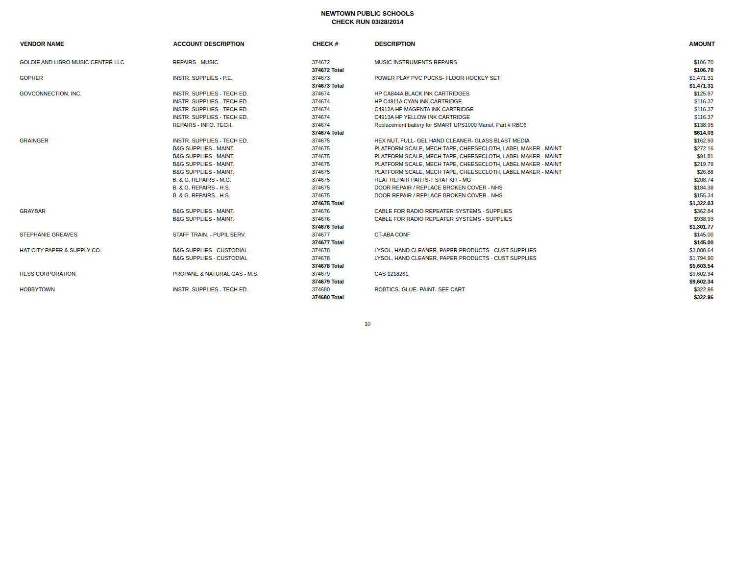NEWTOWN PUBLIC SCHOOLS
CHECK RUN 03/28/2014
| VENDOR NAME | ACCOUNT DESCRIPTION | CHECK # | DESCRIPTION | AMOUNT |
| --- | --- | --- | --- | --- |
| GOLDIE AND LIBRO MUSIC CENTER LLC | REPAIRS - MUSIC | 374672 | MUSIC INSTRUMENTS REPAIRS | $106.70 |
| | | 374672 Total | | $106.70 |
| GOPHER | INSTR. SUPPLIES - P.E. | 374673 | POWER PLAY PVC PUCKS- FLOOR HOCKEY SET | $1,471.31 |
| | | 374673 Total | | $1,471.31 |
| GOVCONNECTION, INC. | INSTR. SUPPLIES - TECH ED. | 374674 | HP CA844A BLACK INK CARTRIDGES | $125.97 |
| | INSTR. SUPPLIES - TECH ED. | 374674 | HP C4911A CYAN INK CARTRIDGE | $116.37 |
| | INSTR. SUPPLIES - TECH ED. | 374674 | C4912A HP MAGENTA INK CARTRIDGE | $116.37 |
| | INSTR. SUPPLIES - TECH ED. | 374674 | C4913A HP YELLOW INK CARTRIDGE | $116.37 |
| | REPAIRS - INFO. TECH. | 374674 | Replacement battery for SMART UPS1000 Manuf. Part # RBC6 | $138.95 |
| | | 374674 Total | | $614.03 |
| GRAINGER | INSTR. SUPPLIES - TECH ED. | 374675 | HEX NUT, FULL- GEL HAND CLEANER- GLASS BLAST MEDIA | $162.93 |
| | B&G SUPPLIES - MAINT. | 374675 | PLATFORM SCALE, MECH TAPE, CHEESECLOTH, LABEL MAKER - MAINT | $272.16 |
| | B&G SUPPLIES - MAINT. | 374675 | PLATFORM SCALE, MECH TAPE, CHEESECLOTH, LABEL MAKER - MAINT | $91.81 |
| | B&G SUPPLIES - MAINT. | 374675 | PLATFORM SCALE, MECH TAPE, CHEESECLOTH, LABEL MAKER - MAINT | $219.79 |
| | B&G SUPPLIES - MAINT. | 374675 | PLATFORM SCALE, MECH TAPE, CHEESECLOTH, LABEL MAKER - MAINT | $26.88 |
| | B. & G. REPAIRS - M.G. | 374675 | HEAT REPAIR PARTS-T STAT KIT - MG | $208.74 |
| | B. & G. REPAIRS - H.S. | 374675 | DOOR REPAIR / REPLACE BROKEN COVER - NHS | $184.38 |
| | B. & G. REPAIRS - H.S. | 374675 | DOOR REPAIR / REPLACE BROKEN COVER - NHS | $155.34 |
| | | 374675 Total | | $1,322.03 |
| GRAYBAR | B&G SUPPLIES - MAINT. | 374676 | CABLE FOR RADIO REPEATER SYSTEMS - SUPPLIES | $362.84 |
| | B&G SUPPLIES - MAINT. | 374676 | CABLE FOR RADIO REPEATER SYSTEMS - SUPPLIES | $938.93 |
| | | 374676 Total | | $1,301.77 |
| STEPHANIE GREAVES | STAFF TRAIN. - PUPIL SERV. | 374677 | CT-ABA CONF | $145.00 |
| | | 374677 Total | | $145.00 |
| HAT CITY PAPER & SUPPLY CO. | B&G SUPPLIES - CUSTODIAL | 374678 | LYSOL, HAND CLEANER, PAPER PRODUCTS - CUST SUPPLIES | $3,808.64 |
| | B&G SUPPLIES - CUSTODIAL | 374678 | LYSOL, HAND CLEANER, PAPER PRODUCTS - CUST SUPPLIES | $1,794.90 |
| | | 374678 Total | | $5,603.54 |
| HESS CORPORATION | PROPANE & NATURAL GAS - M.S. | 374679 | GAS 1218261 | $9,602.34 |
| | | 374679 Total | | $9,602.34 |
| HOBBYTOWN | INSTR. SUPPLIES - TECH ED. | 374680 | ROBTICS- GLUE- PAINT- SEE CART | $322.96 |
| | | 374680 Total | | $322.96 |
10